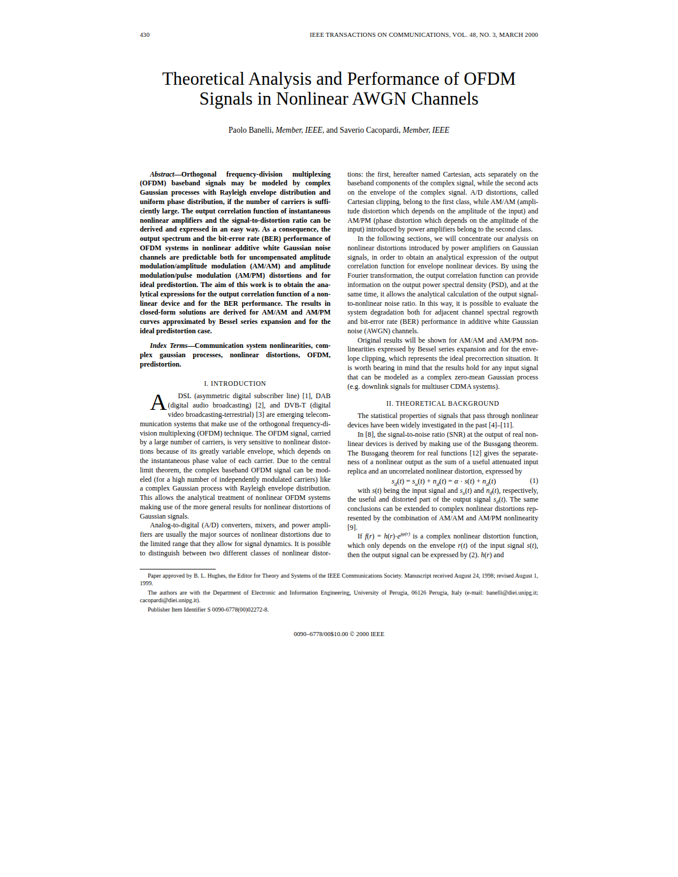430 IEEE TRANSACTIONS ON COMMUNICATIONS, VOL. 48, NO. 3, MARCH 2000
Theoretical Analysis and Performance of OFDM
Signals in Nonlinear AWGN Channels
Paolo Banelli, Member, IEEE, and Saverio Cacopardi, Member, IEEE
Abstract—Orthogonal frequency-division multiplexing (OFDM) baseband signals may be modeled by complex Gaussian processes with Rayleigh envelope distribution and uniform phase distribution, if the number of carriers is sufficiently large. The output correlation function of instantaneous nonlinear amplifiers and the signal-to-distortion ratio can be derived and expressed in an easy way. As a consequence, the output spectrum and the bit-error rate (BER) performance of OFDM systems in nonlinear additive white Gaussian noise channels are predictable both for uncompensated amplitude modulation/amplitude modulation (AM/AM) and amplitude modulation/pulse modulation (AM/PM) distortions and for ideal predistortion. The aim of this work is to obtain the analytical expressions for the output correlation function of a nonlinear device and for the BER performance. The results in closed-form solutions are derived for AM/AM and AM/PM curves approximated by Bessel series expansion and for the ideal predistortion case.
Index Terms—Communication system nonlinearities, complex gaussian processes, nonlinear distortions, OFDM, predistortion.
I. Introduction
ADSL (asymmetric digital subscriber line) [1], DAB (digital audio broadcasting) [2], and DVB-T (digital video broadcasting-terrestrial) [3] are emerging telecommunication systems that make use of the orthogonal frequency-division multiplexing (OFDM) technique. The OFDM signal, carried by a large number of carriers, is very sensitive to nonlinear distortions because of its greatly variable envelope, which depends on the instantaneous phase value of each carrier. Due to the central limit theorem, the complex baseband OFDM signal can be modeled (for a high number of independently modulated carriers) like a complex Gaussian process with Rayleigh envelope distribution. This allows the analytical treatment of nonlinear OFDM systems making use of the more general results for nonlinear distortions of Gaussian signals.
Analog-to-digital (A/D) converters, mixers, and power amplifiers are usually the major sources of nonlinear distortions due to the limited range that they allow for signal dynamics. It is possible to distinguish between two different classes of nonlinear distortions: the first, hereafter named Cartesian, acts separately on the baseband components of the complex signal, while the second acts on the envelope of the complex signal. A/D distortions, called Cartesian clipping, belong to the first class, while AM/AM (amplitude distortion which depends on the amplitude of the input) and AM/PM (phase distortion which depends on the amplitude of the input) introduced by power amplifiers belong to the second class.
In the following sections, we will concentrate our analysis on nonlinear distortions introduced by power amplifiers on Gaussian signals, in order to obtain an analytical expression of the output correlation function for envelope nonlinear devices. By using the Fourier transformation, the output correlation function can provide information on the output power spectral density (PSD), and at the same time, it allows the analytical calculation of the output signal-to-nonlinear noise ratio. In this way, it is possible to evaluate the system degradation both for adjacent channel spectral regrowth and bit-error rate (BER) performance in additive white Gaussian noise (AWGN) channels.
Original results will be shown for AM/AM and AM/PM nonlinearities expressed by Bessel series expansion and for the envelope clipping, which represents the ideal precorrection situation. It is worth bearing in mind that the results hold for any input signal that can be modeled as a complex zero-mean Gaussian process (e.g. downlink signals for multiuser CDMA systems).
II. Theoretical Background
The statistical properties of signals that pass through nonlinear devices have been widely investigated in the past [4]–[11].
In [8], the signal-to-noise ratio (SNR) at the output of real nonlinear devices is derived by making use of the Bussgang theorem. The Bussgang theorem for real functions [12] gives the separateness of a nonlinear output as the sum of a useful attenuated input replica and an uncorrelated nonlinear distortion, expressed by
(1) sd(t) = su(t) + nd(t) = α · s(t) + nd(t)
with s(t) being the input signal and su(t) and nd(t), respectively, the useful and distorted part of the output signal sd(t). The same conclusions can be extended to complex nonlinear distortions represented by the combination of AM/AM and AM/PM nonlinearity [9].
If f(r) = h(r)·ejφ(r) is a complex nonlinear distortion function, which only depends on the envelope r(t) of the input signal s(t), then the output signal can be expressed by (2). h(r) and
Paper approved by B. L. Hughes, the Editor for Theory and Systems of the IEEE Communications Society. Manuscript received August 24, 1998; revised August 1, 1999.
The authors are with the Department of Electronic and Information Engineering, University of Perugia, 06126 Perugia, Italy (e-mail: banelli@diei.unipg.it; cacopardi@diei.unipg.it).
Publisher Item Identifier S 0090-6778(00)02272-8.
0090–6778/00$10.00 © 2000 IEEE